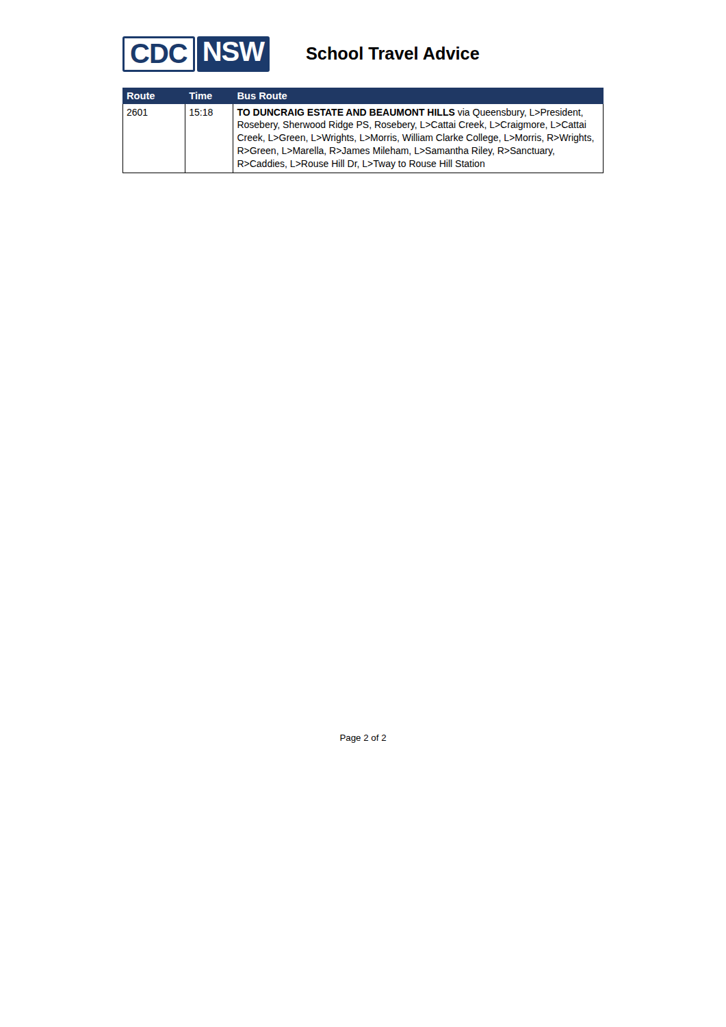CDC NSW
School Travel Advice
| Route | Time | Bus Route |
| --- | --- | --- |
| 2601 | 15:18 | TO DUNCRAIG ESTATE AND BEAUMONT HILLS via Queensbury, L>President, Rosebery, Sherwood Ridge PS, Rosebery, L>Cattai Creek, L>Craigmore, L>Cattai Creek, L>Green, L>Wrights, L>Morris, William Clarke College, L>Morris, R>Wrights, R>Green, L>Marella, R>James Mileham, L>Samantha Riley, R>Sanctuary, R>Caddies, L>Rouse Hill Dr, L>Tway to Rouse Hill Station |
Page 2 of 2